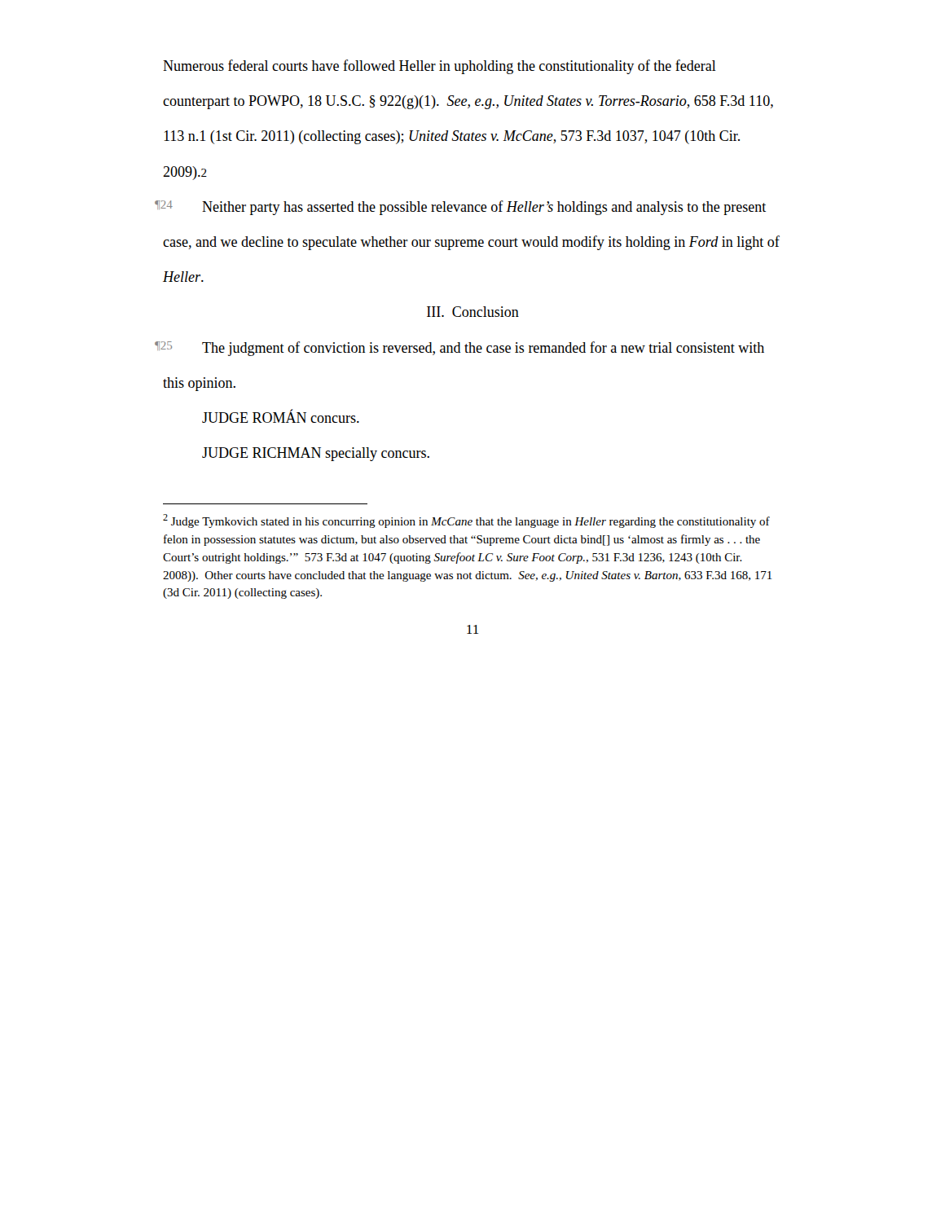Numerous federal courts have followed Heller in upholding the constitutionality of the federal counterpart to POWPO, 18 U.S.C. § 922(g)(1). See, e.g., United States v. Torres-Rosario, 658 F.3d 110, 113 n.1 (1st Cir. 2011) (collecting cases); United States v. McCane, 573 F.3d 1037, 1047 (10th Cir. 2009).2
¶24 Neither party has asserted the possible relevance of Heller’s holdings and analysis to the present case, and we decline to speculate whether our supreme court would modify its holding in Ford in light of Heller.
III. Conclusion
¶25 The judgment of conviction is reversed, and the case is remanded for a new trial consistent with this opinion.
JUDGE ROMÁN concurs.
JUDGE RICHMAN specially concurs.
2 Judge Tymkovich stated in his concurring opinion in McCane that the language in Heller regarding the constitutionality of felon in possession statutes was dictum, but also observed that “Supreme Court dicta bind[] us ‘almost as firmly as . . . the Court’s outright holdings.’” 573 F.3d at 1047 (quoting Surefoot LC v. Sure Foot Corp., 531 F.3d 1236, 1243 (10th Cir. 2008)). Other courts have concluded that the language was not dictum. See, e.g., United States v. Barton, 633 F.3d 168, 171 (3d Cir. 2011) (collecting cases).
11